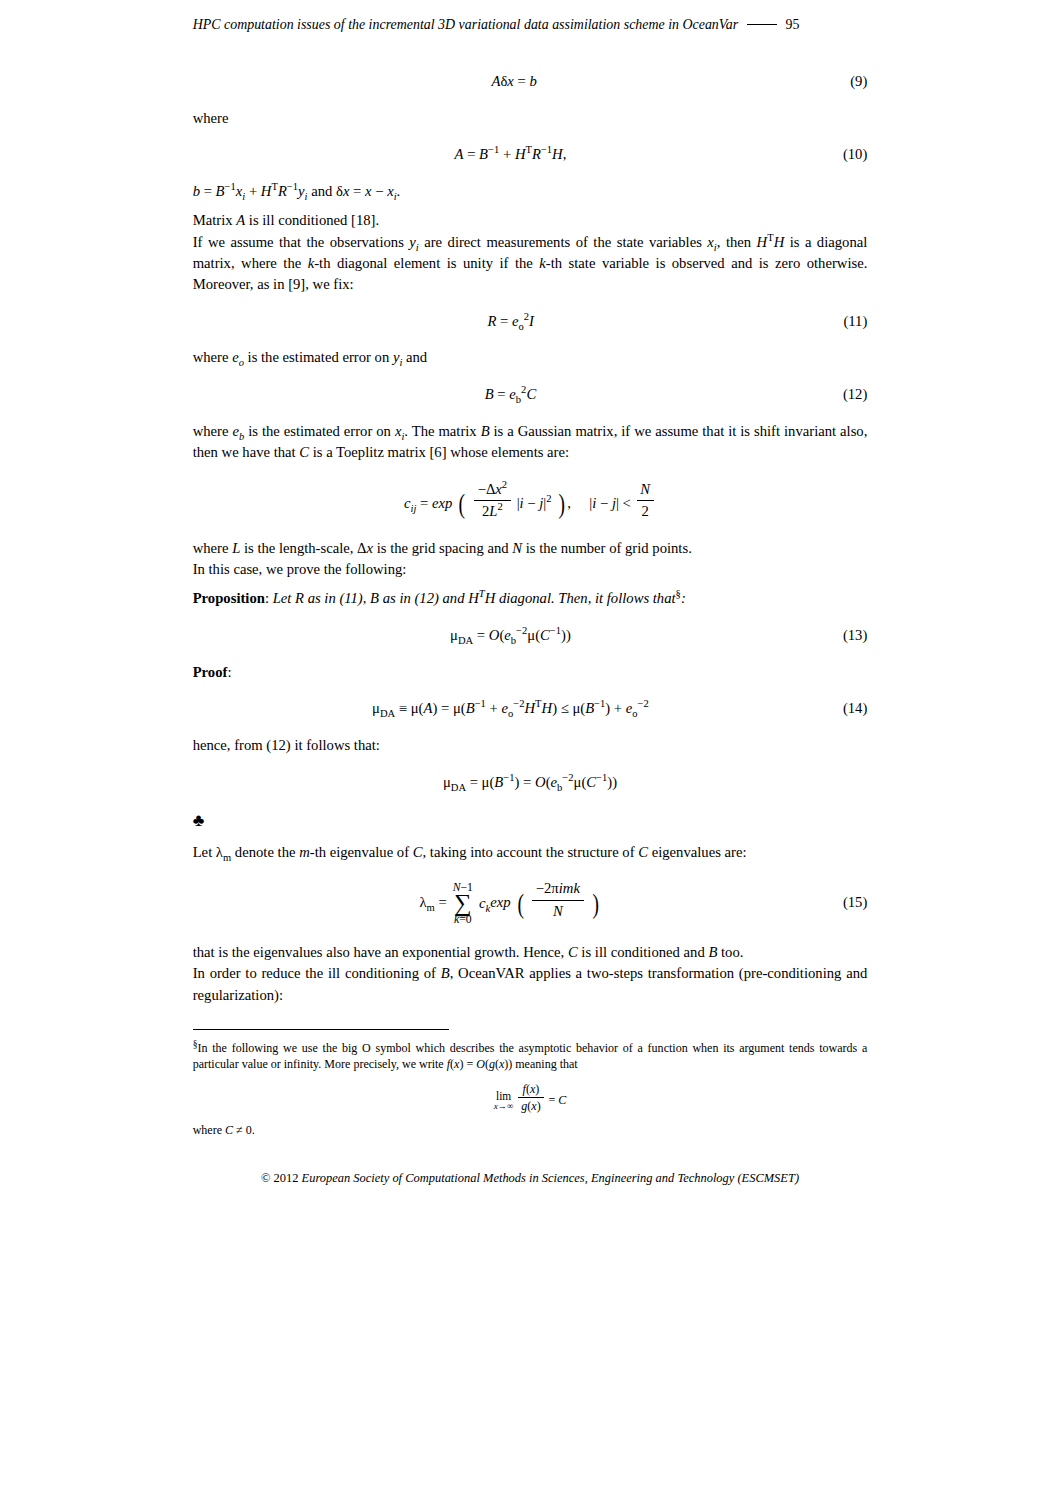HPC computation issues of the incremental 3D variational data assimilation scheme in OceanVar 95
Aδx = b
(9)
where
A = B−1 + HTR−1H,
(10)
b = B−1xi + HTR−1yi and δx = x − xi.
Matrix A is ill conditioned [18].
If we assume that the observations yi are direct measurements of the state variables xi, then HTH is a diagonal matrix, where the k-th diagonal element is unity if the k-th state variable is observed and is zero otherwise. Moreover, as in [9], we fix:
R = eo2I
(11)
where eo is the estimated error on yi and
B = eb2C
(12)
where eb is the estimated error on xi. The matrix B is a Gaussian matrix, if we assume that it is shift invariant also, then we have that C is a Toeplitz matrix [6] whose elements are:
cij = exp ( −Δx22L2 |i − j|2 ), |i − j| < N 2
where L is the length-scale, Δx is the grid spacing and N is the number of grid points.
In this case, we prove the following:
Proposition: Let R as in (11), B as in (12) and HTH diagonal. Then, it follows that§:
μDA = O(eb−2μ(C−1))
(13)
Proof:
μDA ≡ μ(A) = μ(B−1 + eo−2HTH) ≤ μ(B−1) + eo−2
(14)
hence, from (12) it follows that:
μDA = μ(B−1) = O(eb−2μ(C−1))
♣
Let λm denote the m-th eigenvalue of C, taking into account the structure of C eigenvalues are:
λm = N−1 ∑ k=0 ck exp ( −2πimk N )
(15)
that is the eigenvalues also have an exponential growth. Hence, C is ill conditioned and B too.
In order to reduce the ill conditioning of B, OceanVAR applies a two-steps transformation (pre-conditioning and regularization):
§In the following we use the big O symbol which describes the asymptotic behavior of a function when its argument tends towards a particular value or infinity. More precisely, we write f(x) = O(g(x)) meaning that
lim x→∞ f(x) g(x) = C
where C ≠ 0.
© 2012 European Society of Computational Methods in Sciences, Engineering and Technology (ESCMSET)